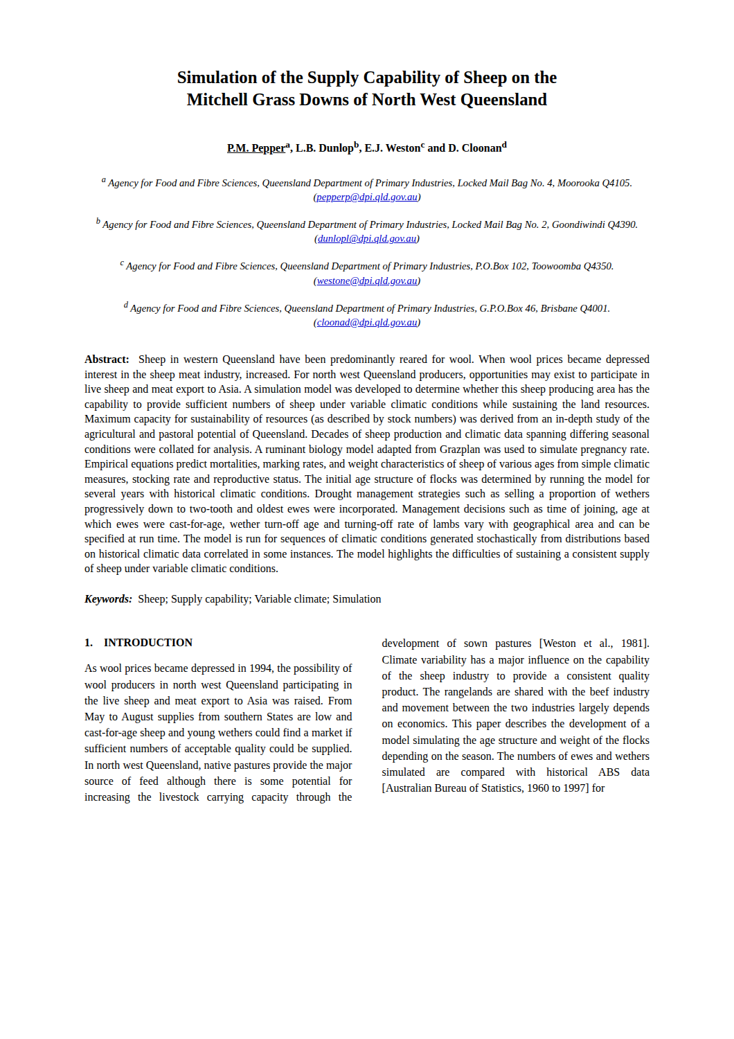Simulation of the Supply Capability of Sheep on the
Mitchell Grass Downs of North West Queensland
P.M. Peppera, L.B. Dunlopb, E.J. Westonc and D. Cloonand
a Agency for Food and Fibre Sciences, Queensland Department of Primary Industries, Locked Mail Bag No. 4, Moorooka Q4105. (pepperp@dpi.qld.gov.au)
b Agency for Food and Fibre Sciences, Queensland Department of Primary Industries, Locked Mail Bag No. 2, Goondiwindi Q4390. (dunlopl@dpi.qld.gov.au)
c Agency for Food and Fibre Sciences, Queensland Department of Primary Industries, P.O.Box 102, Toowoomba Q4350. (westone@dpi.qld.gov.au)
d Agency for Food and Fibre Sciences, Queensland Department of Primary Industries, G.P.O.Box 46, Brisbane Q4001. (cloonad@dpi.qld.gov.au)
Abstract: Sheep in western Queensland have been predominantly reared for wool. When wool prices became depressed interest in the sheep meat industry, increased. For north west Queensland producers, opportunities may exist to participate in live sheep and meat export to Asia. A simulation model was developed to determine whether this sheep producing area has the capability to provide sufficient numbers of sheep under variable climatic conditions while sustaining the land resources. Maximum capacity for sustainability of resources (as described by stock numbers) was derived from an in-depth study of the agricultural and pastoral potential of Queensland. Decades of sheep production and climatic data spanning differing seasonal conditions were collated for analysis. A ruminant biology model adapted from Grazplan was used to simulate pregnancy rate. Empirical equations predict mortalities, marking rates, and weight characteristics of sheep of various ages from simple climatic measures, stocking rate and reproductive status. The initial age structure of flocks was determined by running the model for several years with historical climatic conditions. Drought management strategies such as selling a proportion of wethers progressively down to two-tooth and oldest ewes were incorporated. Management decisions such as time of joining, age at which ewes were cast-for-age, wether turn-off age and turning-off rate of lambs vary with geographical area and can be specified at run time. The model is run for sequences of climatic conditions generated stochastically from distributions based on historical climatic data correlated in some instances. The model highlights the difficulties of sustaining a consistent supply of sheep under variable climatic conditions.
Keywords: Sheep; Supply capability; Variable climate; Simulation
1. INTRODUCTION
As wool prices became depressed in 1994, the possibility of wool producers in north west Queensland participating in the live sheep and meat export to Asia was raised. From May to August supplies from southern States are low and cast-for-age sheep and young wethers could find a market if sufficient numbers of acceptable quality could be supplied. In north west Queensland, native pastures provide the major source of feed although there is some potential for increasing the livestock carrying capacity through the development of sown pastures [Weston et al., 1981]. Climate variability has a major influence on the capability of the sheep industry to provide a consistent quality product. The rangelands are shared with the beef industry and movement between the two industries largely depends on economics. This paper describes the development of a model simulating the age structure and weight of the flocks depending on the season. The numbers of ewes and wethers simulated are compared with historical ABS data [Australian Bureau of Statistics, 1960 to 1997] for